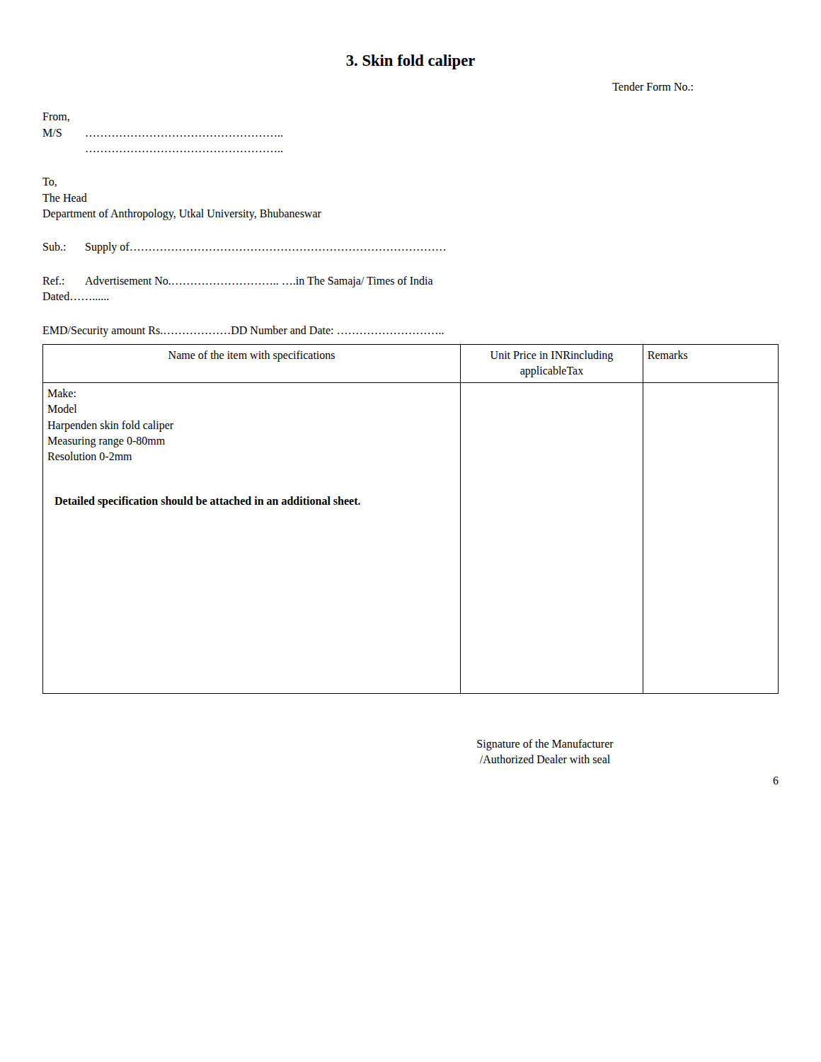3. Skin fold caliper
Tender Form No.:
From,
M/S ……………………………………………..
……………………………………………..
To,
The Head
Department of Anthropology, Utkal University, Bhubaneswar
Sub.: Supply of…………………………………………………………………………
Ref.: Advertisement No.……………………….. ….in The Samaja/ Times of India
Dated……......
EMD/Security amount Rs.………………DD Number and Date: ………………………..
| Name of the item with specifications | Unit Price in INRincluding applicableTax | Remarks |
| --- | --- | --- |
| Make: Model Harpenden skin fold caliper Measuring range 0-80mm Resolution 0-2mm Detailed specification should be attached in an additional sheet. | | |
Signature of the Manufacturer
/Authorized Dealer with seal
6